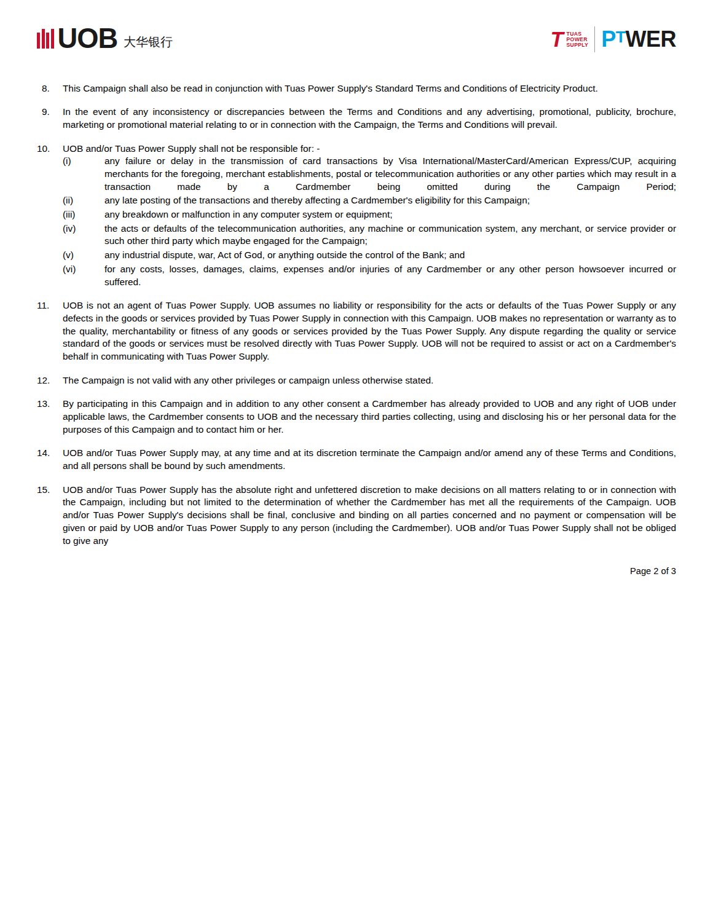UOB
大华银行
T
TUAS
POWER
SUPPLY
PTWER
This Campaign shall also be read in conjunction with Tuas Power Supply's Standard Terms and Conditions of Electricity Product.
In the event of any inconsistency or discrepancies between the Terms and Conditions and any advertising, promotional, publicity, brochure, marketing or promotional material relating to or in connection with the Campaign, the Terms and Conditions will prevail.
UOB and/or Tuas Power Supply shall not be responsible for: -
(i) any failure or delay in the transmission of card transactions by Visa International/MasterCard/American Express/CUP, acquiring merchants for the foregoing, merchant establishments, postal or telecommunication authorities or any other parties which may result in a transaction made by a Cardmember being omitted during the Campaign Period;
(ii) any late posting of the transactions and thereby affecting a Cardmember's eligibility for this Campaign;
(iii) any breakdown or malfunction in any computer system or equipment;
(iv) the acts or defaults of the telecommunication authorities, any machine or communication system, any merchant, or service provider or such other third party which maybe engaged for the Campaign;
(v) any industrial dispute, war, Act of God, or anything outside the control of the Bank; and
(vi) for any costs, losses, damages, claims, expenses and/or injuries of any Cardmember or any other person howsoever incurred or suffered.
UOB is not an agent of Tuas Power Supply. UOB assumes no liability or responsibility for the acts or defaults of the Tuas Power Supply or any defects in the goods or services provided by Tuas Power Supply in connection with this Campaign. UOB makes no representation or warranty as to the quality, merchantability or fitness of any goods or services provided by the Tuas Power Supply. Any dispute regarding the quality or service standard of the goods or services must be resolved directly with Tuas Power Supply. UOB will not be required to assist or act on a Cardmember's behalf in communicating with Tuas Power Supply.
The Campaign is not valid with any other privileges or campaign unless otherwise stated.
By participating in this Campaign and in addition to any other consent a Cardmember has already provided to UOB and any right of UOB under applicable laws, the Cardmember consents to UOB and the necessary third parties collecting, using and disclosing his or her personal data for the purposes of this Campaign and to contact him or her.
UOB and/or Tuas Power Supply may, at any time and at its discretion terminate the Campaign and/or amend any of these Terms and Conditions, and all persons shall be bound by such amendments.
UOB and/or Tuas Power Supply has the absolute right and unfettered discretion to make decisions on all matters relating to or in connection with the Campaign, including but not limited to the determination of whether the Cardmember has met all the requirements of the Campaign. UOB and/or Tuas Power Supply's decisions shall be final, conclusive and binding on all parties concerned and no payment or compensation will be given or paid by UOB and/or Tuas Power Supply to any person (including the Cardmember). UOB and/or Tuas Power Supply shall not be obliged to give any
Page 2 of 3